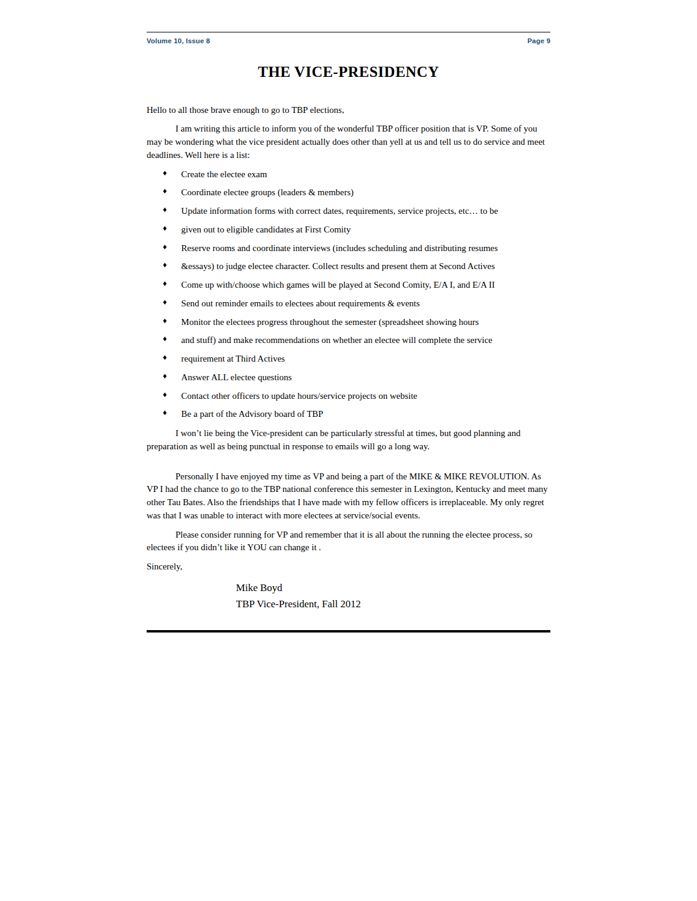Volume 10, Issue 8 Page 9
THE VICE-PRESIDENCY
Hello to all those brave enough to go to TBP elections,
I am writing this article to inform you of the wonderful TBP officer position that is VP. Some of you may be wondering what the vice president actually does other than yell at us and tell us to do service and meet deadlines. Well here is a list:
Create the electee exam
Coordinate electee groups (leaders & members)
Update information forms with correct dates, requirements, service projects, etc… to be
given out to eligible candidates at First Comity
Reserve rooms and coordinate interviews (includes scheduling and distributing resumes
&essays) to judge electee character. Collect results and present them at Second Actives
Come up with/choose which games will be played at Second Comity, E/A I, and E/A II
Send out reminder emails to electees about requirements & events
Monitor the electees progress throughout the semester (spreadsheet showing hours
and stuff) and make recommendations on whether an electee will complete the service
requirement at Third Actives
Answer ALL electee questions
Contact other officers to update hours/service projects on website
Be a part of the Advisory board of TBP
I won’t lie being the Vice-president can be particularly stressful at times, but good planning and preparation as well as being punctual in response to emails will go a long way.
Personally I have enjoyed my time as VP and being a part of the MIKE & MIKE REVOLUTION. As VP I had the chance to go to the TBP national conference this semester in Lexington, Kentucky and meet many other Tau Bates. Also the friendships that I have made with my fellow officers is irreplaceable. My only regret was that I was unable to interact with more electees at service/social events.
Please consider running for VP and remember that it is all about the running the electee process, so electees if you didn’t like it YOU can change it .
Sincerely,
Mike Boyd
TBP Vice-President, Fall 2012